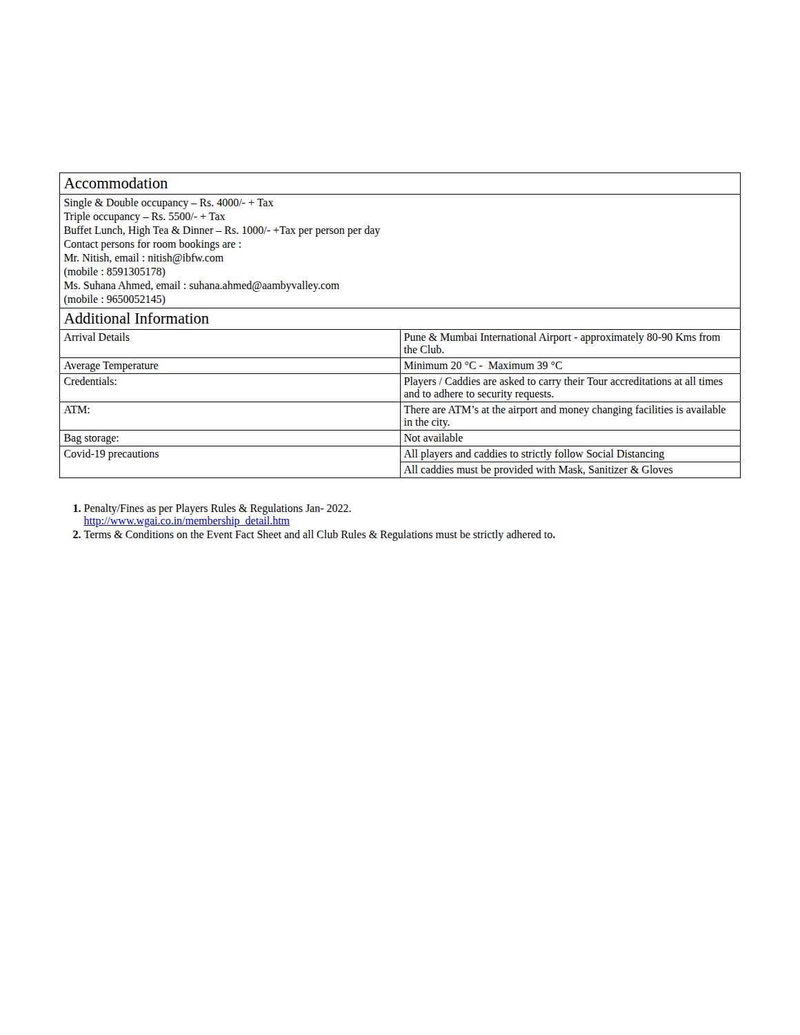| Accommodation |
| Single & Double occupancy – Rs. 4000/- + Tax Triple occupancy – Rs. 5500/- + Tax Buffet Lunch, High Tea & Dinner – Rs. 1000/- +Tax per person per day Contact persons for room bookings are : Mr. Nitish, email : nitish@ibfw.com (mobile : 8591305178) Ms. Suhana Ahmed, email : suhana.ahmed@aambyvalley.com (mobile : 9650052145) |
| Additional Information |
| Arrival Details | Pune & Mumbai International Airport - approximately 80-90 Kms from the Club. |
| Average Temperature | Minimum 20 °C - Maximum 39 °C |
| Credentials: | Players / Caddies are asked to carry their Tour accreditations at all times and to adhere to security requests. |
| ATM: | There are ATM’s at the airport and money changing facilities is available in the city. |
| Bag storage: | Not available |
| Covid-19 precautions | All players and caddies to strictly follow Social Distancing |
| All caddies must be provided with Mask, Sanitizer & Gloves |
Penalty/Fines as per Players Rules & Regulations Jan- 2022.
http://www.wgai.co.in/membership_detail.htm
Terms & Conditions on the Event Fact Sheet and all Club Rules & Regulations must be strictly adhered to.